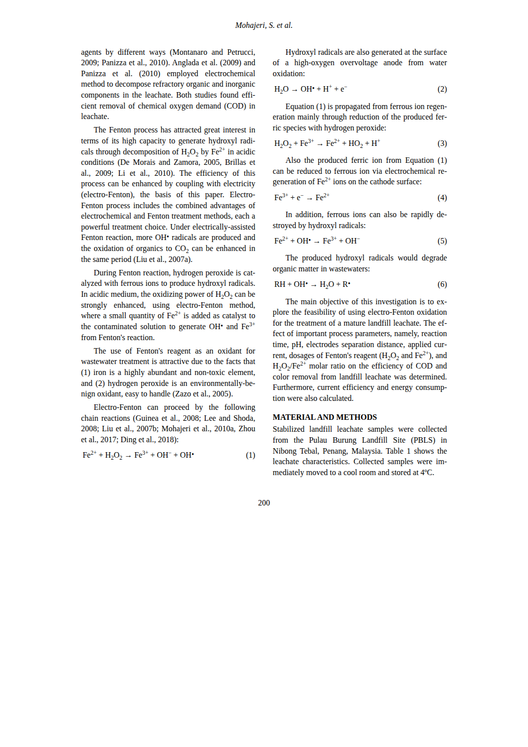Mohajeri, S. et al.
agents by different ways (Montanaro and Petrucci, 2009; Panizza et al., 2010). Anglada et al. (2009) and Panizza et al. (2010) employed electrochemical method to decompose refractory organic and inorganic components in the leachate. Both studies found efficient removal of chemical oxygen demand (COD) in leachate.
The Fenton process has attracted great interest in terms of its high capacity to generate hydroxyl radicals through decomposition of H2O2 by Fe2+ in acidic conditions (De Morais and Zamora, 2005, Brillas et al., 2009; Li et al., 2010). The efficiency of this process can be enhanced by coupling with electricity (electro-Fenton), the basis of this paper. Electro-Fenton process includes the combined advantages of electrochemical and Fenton treatment methods, each a powerful treatment choice. Under electrically-assisted Fenton reaction, more OH• radicals are produced and the oxidation of organics to CO2 can be enhanced in the same period (Liu et al., 2007a).
During Fenton reaction, hydrogen peroxide is catalyzed with ferrous ions to produce hydroxyl radicals. In acidic medium, the oxidizing power of H2O2 can be strongly enhanced, using electro-Fenton method, where a small quantity of Fe2+ is added as catalyst to the contaminated solution to generate OH• and Fe3+ from Fenton's reaction.
The use of Fenton's reagent as an oxidant for wastewater treatment is attractive due to the facts that (1) iron is a highly abundant and non-toxic element, and (2) hydrogen peroxide is an environmentally-benign oxidant, easy to handle (Zazo et al., 2005).
Electro-Fenton can proceed by the following chain reactions (Guinea et al., 2008; Lee and Shoda, 2008; Liu et al., 2007b; Mohajeri et al., 2010a, Zhou et al., 2017; Ding et al., 2018):
Fe2+ + H2O2 → Fe3+ + OH− + OH• (1)
Hydroxyl radicals are also generated at the surface of a high-oxygen overvoltage anode from water oxidation:
H2O → OH• + H+ + e− (2)
Equation (1) is propagated from ferrous ion regeneration mainly through reduction of the produced ferric species with hydrogen peroxide:
H2O2 + Fe3+ → Fe2+ + HO2 + H+ (3)
Also the produced ferric ion from Equation (1) can be reduced to ferrous ion via electrochemical regeneration of Fe2+ ions on the cathode surface:
Fe3+ + e− → Fe2+ (4)
In addition, ferrous ions can also be rapidly destroyed by hydroxyl radicals:
Fe2+ + OH• → Fe3+ + OH− (5)
The produced hydroxyl radicals would degrade organic matter in wastewaters:
RH + OH• → H2O + R• (6)
The main objective of this investigation is to explore the feasibility of using electro-Fenton oxidation for the treatment of a mature landfill leachate. The effect of important process parameters, namely, reaction time, pH, electrodes separation distance, applied current, dosages of Fenton's reagent (H2O2 and Fe2+), and H2O2/Fe2+ molar ratio on the efficiency of COD and color removal from landfill leachate was determined. Furthermore, current efficiency and energy consumption were also calculated.
Material and Methods
Stabilized landfill leachate samples were collected from the Pulau Burung Landfill Site (PBLS) in Nibong Tebal, Penang, Malaysia. Table 1 shows the leachate characteristics. Collected samples were immediately moved to a cool room and stored at 4ºC.
200